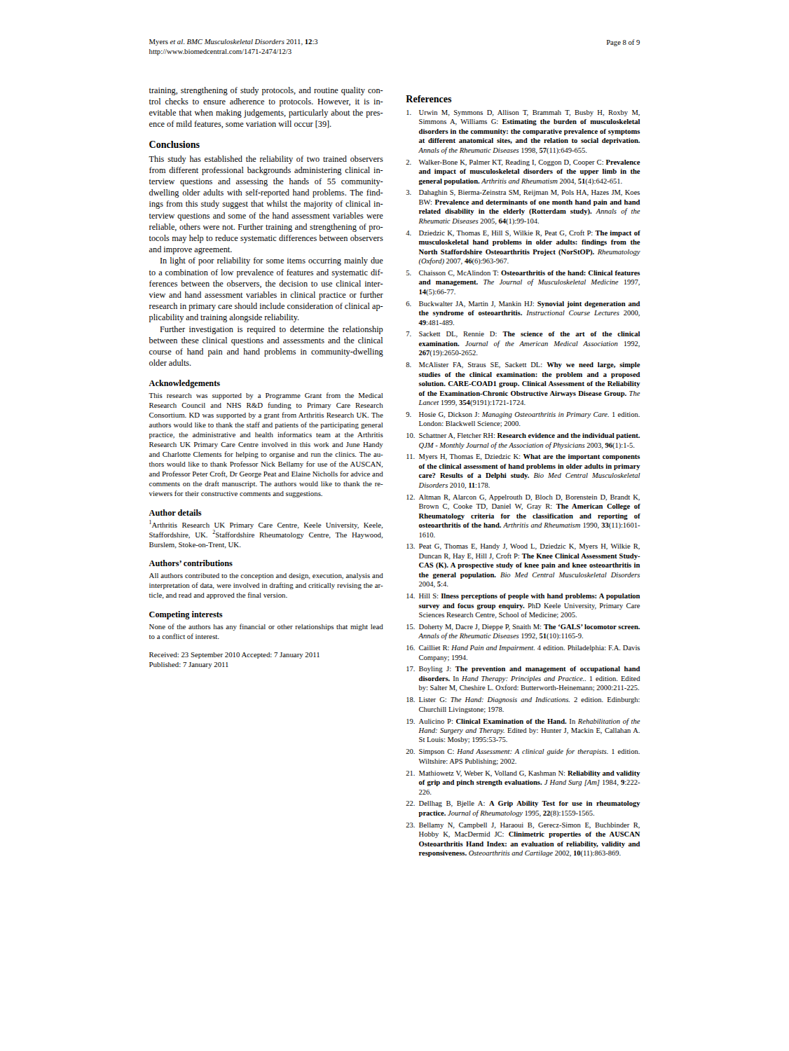Myers et al. BMC Musculoskeletal Disorders 2011, 12:3
http://www.biomedcentral.com/1471-2474/12/3
Page 8 of 9
training, strengthening of study protocols, and routine quality control checks to ensure adherence to protocols. However, it is inevitable that when making judgements, particularly about the presence of mild features, some variation will occur [39].
Conclusions
This study has established the reliability of two trained observers from different professional backgrounds administering clinical interview questions and assessing the hands of 55 community-dwelling older adults with self-reported hand problems. The findings from this study suggest that whilst the majority of clinical interview questions and some of the hand assessment variables were reliable, others were not. Further training and strengthening of protocols may help to reduce systematic differences between observers and improve agreement.
In light of poor reliability for some items occurring mainly due to a combination of low prevalence of features and systematic differences between the observers, the decision to use clinical interview and hand assessment variables in clinical practice or further research in primary care should include consideration of clinical applicability and training alongside reliability.
Further investigation is required to determine the relationship between these clinical questions and assessments and the clinical course of hand pain and hand problems in community-dwelling older adults.
Acknowledgements
This research was supported by a Programme Grant from the Medical Research Council and NHS R&D funding to Primary Care Research Consortium. KD was supported by a grant from Arthritis Research UK. The authors would like to thank the staff and patients of the participating general practice, the administrative and health informatics team at the Arthritis Research UK Primary Care Centre involved in this work and June Handy and Charlotte Clements for helping to organise and run the clinics. The authors would like to thank Professor Nick Bellamy for use of the AUSCAN, and Professor Peter Croft, Dr George Peat and Elaine Nicholls for advice and comments on the draft manuscript. The authors would like to thank the reviewers for their constructive comments and suggestions.
Author details
1Arthritis Research UK Primary Care Centre, Keele University, Keele, Staffordshire, UK. 2Staffordshire Rheumatology Centre, The Haywood, Burslem, Stoke-on-Trent, UK.
Authors’ contributions
All authors contributed to the conception and design, execution, analysis and interpretation of data, were involved in drafting and critically revising the article, and read and approved the final version.
Competing interests
None of the authors has any financial or other relationships that might lead to a conflict of interest.
Received: 23 September 2010 Accepted: 7 January 2011
Published: 7 January 2011
References
Urwin M, Symmons D, Allison T, Brammah T, Busby H, Roxby M, Simmons A, Williams G: Estimating the burden of musculoskeletal disorders in the community: the comparative prevalence of symptoms at different anatomical sites, and the relation to social deprivation. Annals of the Rheumatic Diseases 1998, 57(11):649-655.
Walker-Bone K, Palmer KT, Reading I, Coggon D, Cooper C: Prevalence and impact of musculoskeletal disorders of the upper limb in the general population. Arthritis and Rheumatism 2004, 51(4):642-651.
Dahaghin S, Bierma-Zeinstra SM, Reijman M, Pols HA, Hazes JM, Koes BW: Prevalence and determinants of one month hand pain and hand related disability in the elderly (Rotterdam study). Annals of the Rheumatic Diseases 2005, 64(1):99-104.
Dziedzic K, Thomas E, Hill S, Wilkie R, Peat G, Croft P: The impact of musculoskeletal hand problems in older adults: findings from the North Staffordshire Osteoarthritis Project (NorStOP). Rheumatology (Oxford) 2007, 46(6):963-967.
Chaisson C, McAlindon T: Osteoarthritis of the hand: Clinical features and management. The Journal of Musculoskeletal Medicine 1997, 14(5):66-77.
Buckwalter JA, Martin J, Mankin HJ: Synovial joint degeneration and the syndrome of osteoarthritis. Instructional Course Lectures 2000, 49:481-489.
Sackett DL, Rennie D: The science of the art of the clinical examination. Journal of the American Medical Association 1992, 267(19):2650-2652.
McAlister FA, Straus SE, Sackett DL: Why we need large, simple studies of the clinical examination: the problem and a proposed solution. CARE-COAD1 group. Clinical Assessment of the Reliability of the Examination-Chronic Obstructive Airways Disease Group. The Lancet 1999, 354(9191):1721-1724.
Hosie G, Dickson J: Managing Osteoarthritis in Primary Care. 1 edition. London: Blackwell Science; 2000.
Schattner A, Fletcher RH: Research evidence and the individual patient. QJM - Monthly Journal of the Association of Physicians 2003, 96(1):1-5.
Myers H, Thomas E, Dziedzic K: What are the important components of the clinical assessment of hand problems in older adults in primary care? Results of a Delphi study. Bio Med Central Musculoskeletal Disorders 2010, 11:178.
Altman R, Alarcon G, Appelrouth D, Bloch D, Borenstein D, Brandt K, Brown C, Cooke TD, Daniel W, Gray R: The American College of Rheumatology criteria for the classification and reporting of osteoarthritis of the hand. Arthritis and Rheumatism 1990, 33(11):1601-1610.
Peat G, Thomas E, Handy J, Wood L, Dziedzic K, Myers H, Wilkie R, Duncan R, Hay E, Hill J, Croft P: The Knee Clinical Assessment Study-CAS (K). A prospective study of knee pain and knee osteoarthritis in the general population. Bio Med Central Musculoskeletal Disorders 2004, 5:4.
Hill S: Ilness perceptions of people with hand problems: A population survey and focus group enquiry. PhD Keele University, Primary Care Sciences Research Centre, School of Medicine; 2005.
Doherty M, Dacre J, Dieppe P, Snaith M: The ‘GALS’ locomotor screen. Annals of the Rheumatic Diseases 1992, 51(10):1165-9.
Cailliet R: Hand Pain and Impairment. 4 edition. Philadelphia: F.A. Davis Company; 1994.
Boyling J: The prevention and management of occupational hand disorders. In Hand Therapy: Principles and Practice.. 1 edition. Edited by: Salter M, Cheshire L. Oxford: Butterworth-Heinemann; 2000:211-225.
Lister G: The Hand: Diagnosis and Indications. 2 edition. Edinburgh: Churchill Livingstone; 1978.
Aulicino P: Clinical Examination of the Hand. In Rehabilitation of the Hand: Surgery and Therapy. Edited by: Hunter J, Mackin E, Callahan A. St Louis: Mosby; 1995:53-75.
Simpson C: Hand Assessment: A clinical guide for therapists. 1 edition. Wiltshire: APS Publishing; 2002.
Mathiowetz V, Weber K, Volland G, Kashman N: Reliability and validity of grip and pinch strength evaluations. J Hand Surg [Am] 1984, 9:222-226.
Dellhag B, Bjelle A: A Grip Ability Test for use in rheumatology practice. Journal of Rheumatology 1995, 22(8):1559-1565.
Bellamy N, Campbell J, Haraoui B, Gerecz-Simon E, Buchbinder R, Hobby K, MacDermid JC: Clinimetric properties of the AUSCAN Osteoarthritis Hand Index: an evaluation of reliability, validity and responsiveness. Osteoarthritis and Cartilage 2002, 10(11):863-869.